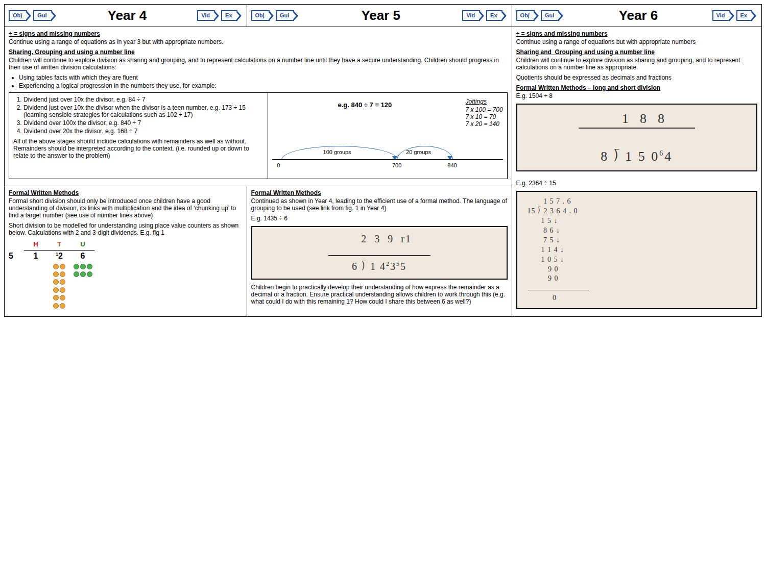| Obj Gui Year 4 Vid Ex | Obj Gui Year 5 Vid Ex | Obj Gui Year 6 Vid Ex |
| ÷ = signs and missing numbers Continue using a range of equations as in year 3 but with appropriate numbers. Sharing, Grouping and using a number line Children will continue to explore division as sharing and grouping, and to represent calculations on a number line until they have a secure understanding. Children should progress in their use of written division calculations: Using tables facts with which they are fluent Experiencing a logical progression in the numbers they use, for example: / Dividend just over 10x the divisor, e.g. 84 ÷ 7 Dividend just over 10x the divisor when the divisor is a teen number, e.g. 173 ÷ 15 (learning sensible strategies for calculations such as 102 ÷ 17) Dividend over 100x the divisor, e.g. 840 ÷ 7 Dividend over 20x the divisor, e.g. 168 ÷ 7 All of the above stages should include calculations with remainders as well as without. Remainders should be interpreted according to the context. (i.e. rounded up or down to relate to the answer to the problem) / e.g. 840 ÷ 7 = 120 Jottings 7 x 100 = 700 7 x 10 = 70 7 x 20 = 140 100 groups 20 groups 0 700 840 / | ÷ = signs and missing numbers Continue using a range of equations but with appropriate numbers Sharing and Grouping and using a number line Children will continue to explore division as sharing and grouping, and to represent calculations on a number line as appropriate. Quotients should be expressed as decimals and fractions Formal Written Methods – long and short division E.g. 1504 ÷ 8 1 8 8 8 ⟌ 1 5 0 6 4 E.g. 2364 ÷ 15 1 5 7 . 6 15 ⟌ 2 3 6 4 . 0 1 5 ↓ 8 6 ↓ 7 5 ↓ 1 1 4 ↓ 1 0 5 ↓ 9 0 9 0 0 |
| Formal Written Methods Formal short division should only be introduced once children have a good understanding of division, its links with multiplication and the idea of ‘chunking up’ to find a target number (see use of number lines above) Short division to be modelled for understanding using place value counters as shown below. Calculations with 2 and 3-digit dividends. E.g. fig 1 5 / H / T / U / / 1 / 1 2 / 6 / | Formal Written Methods Continued as shown in Year 4, leading to the efficient use of a formal method. The language of grouping to be used (see link from fig. 1 in Year 4) E.g. 1435 ÷ 6 2 3 9 r1 6 ⟌ 1 4 2 3 5 5 Children begin to practically develop their understanding of how express the remainder as a decimal or a fraction. Ensure practical understanding allows children to work through this (e.g. what could I do with this remaining 1? How could I share this between 6 as well?) |